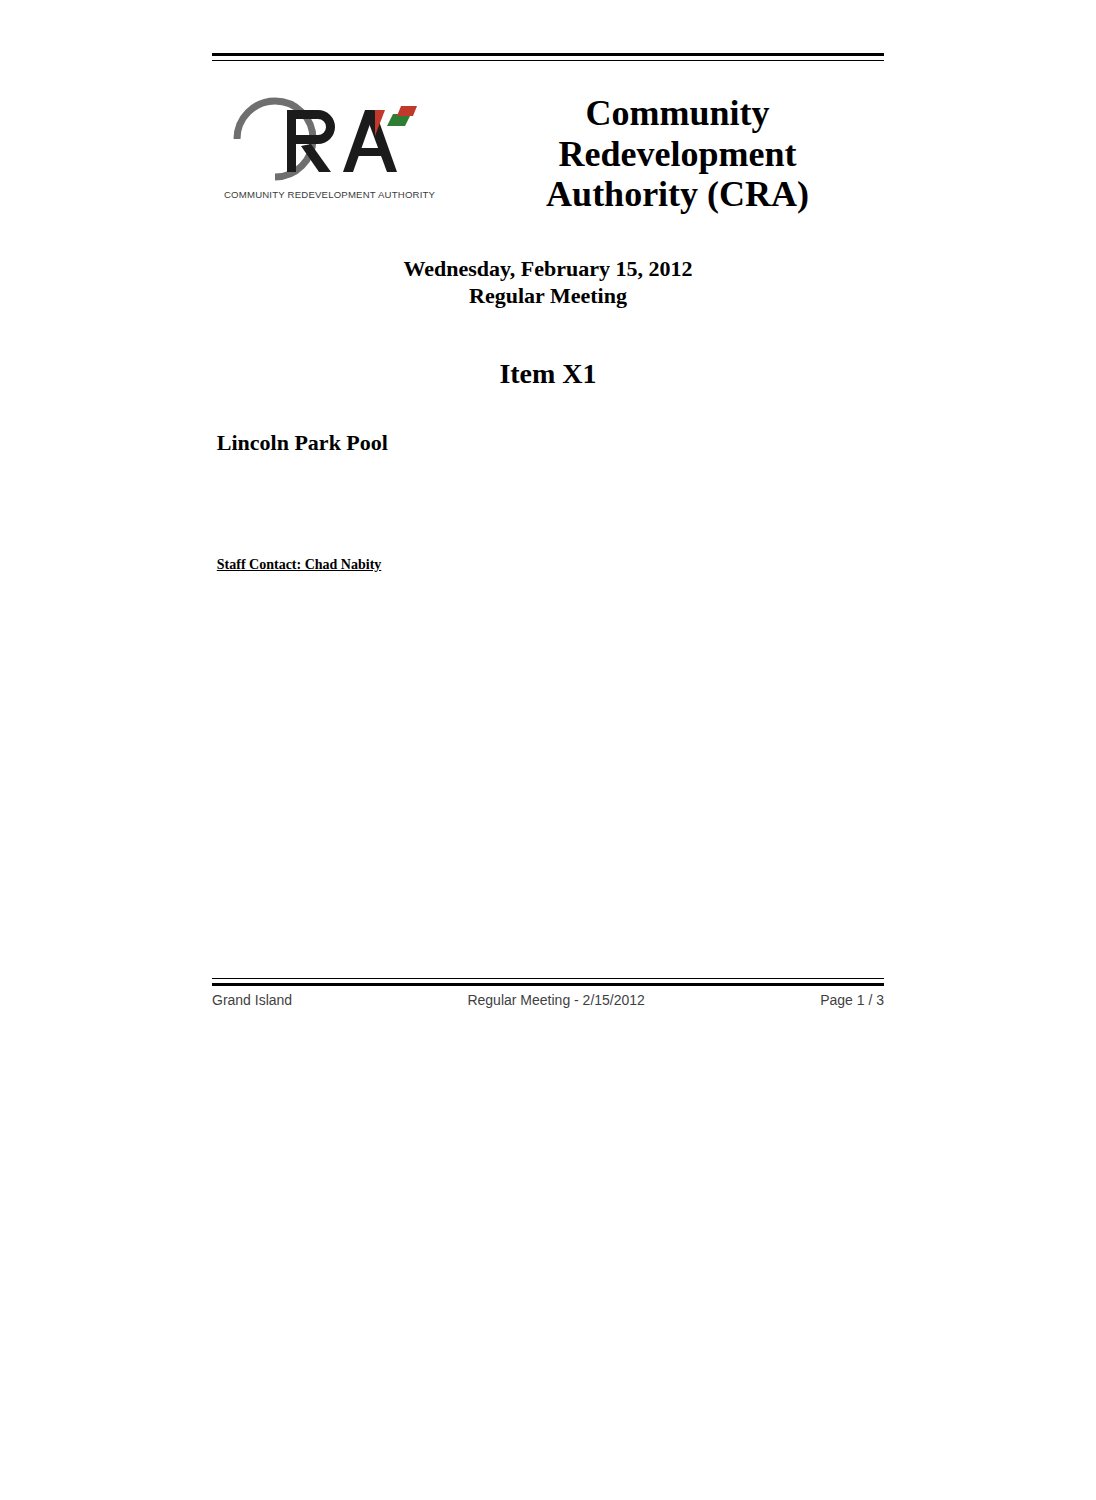COMMUNITY REDEVELOPMENT AUTHORITY
Community Redevelopment
Authority (CRA)
Wednesday, February 15, 2012
Regular Meeting
Item X1
Lincoln Park Pool
Staff Contact: Chad Nabity
Grand Island
Regular Meeting - 2/15/2012
Page 1 / 3